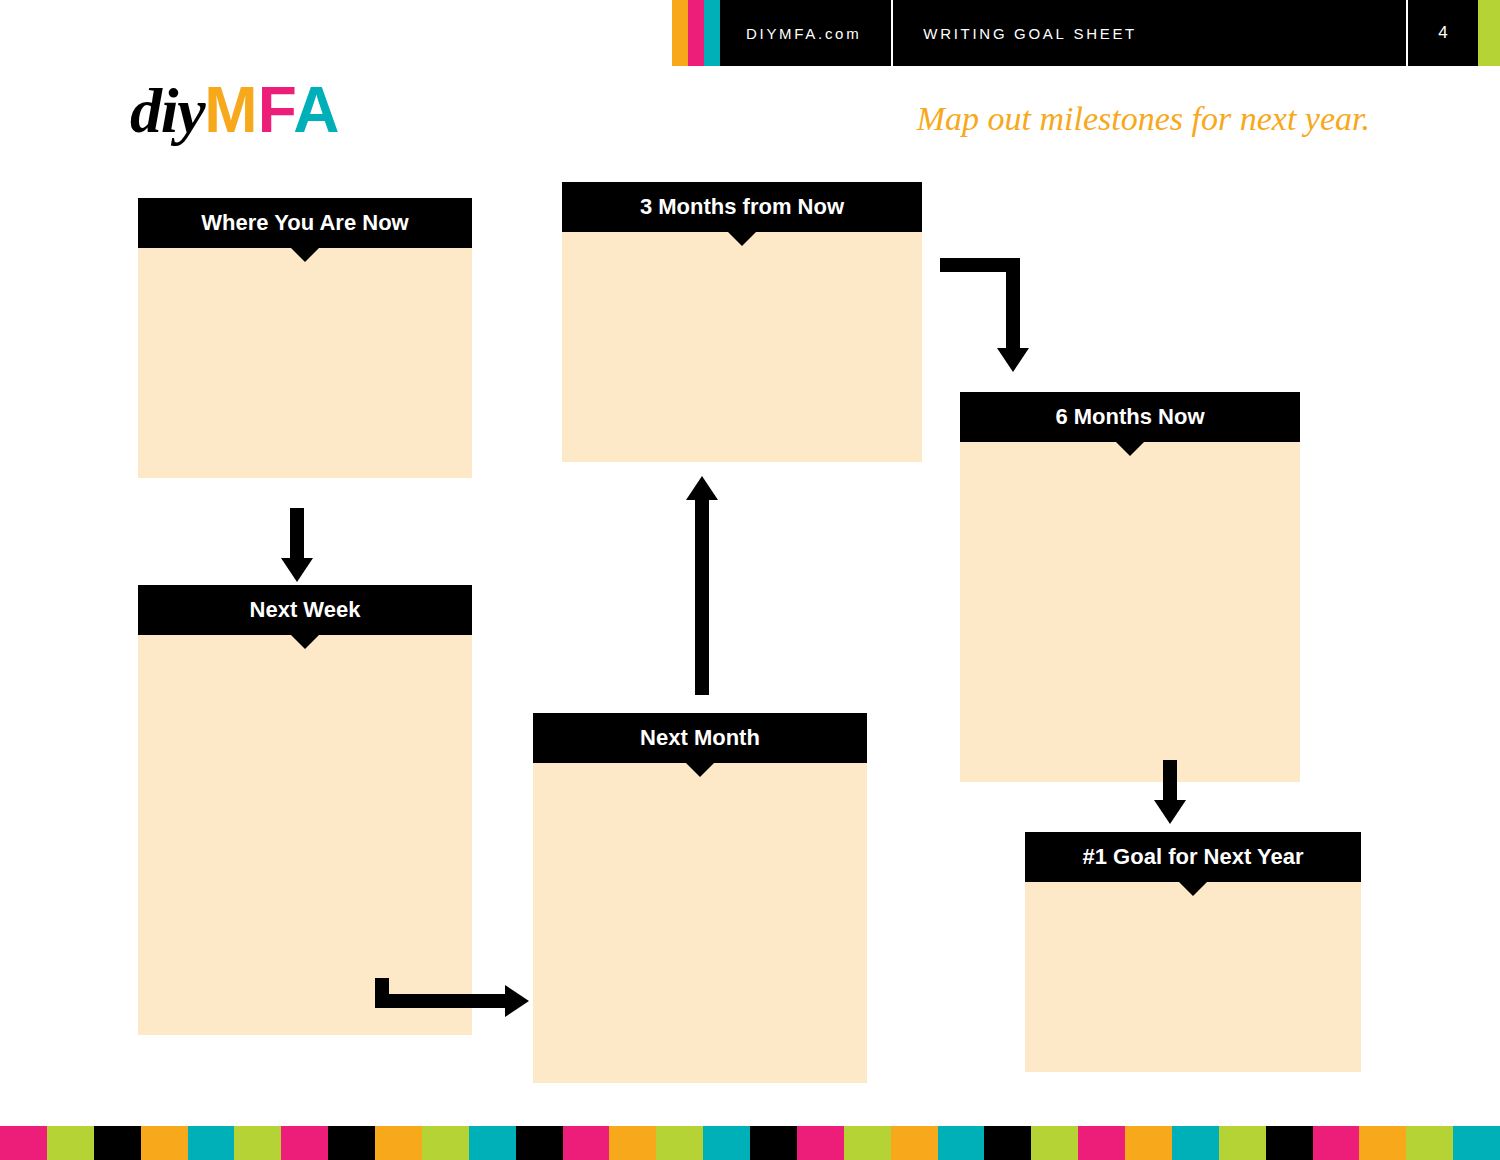DIYMFA.com
WRITING GOAL SHEET
4
diy MFA
Map out milestones for next year.
Where You Are Now
Next Week
Next Month
3 Months from Now
6 Months Now
#1 Goal for Next Year